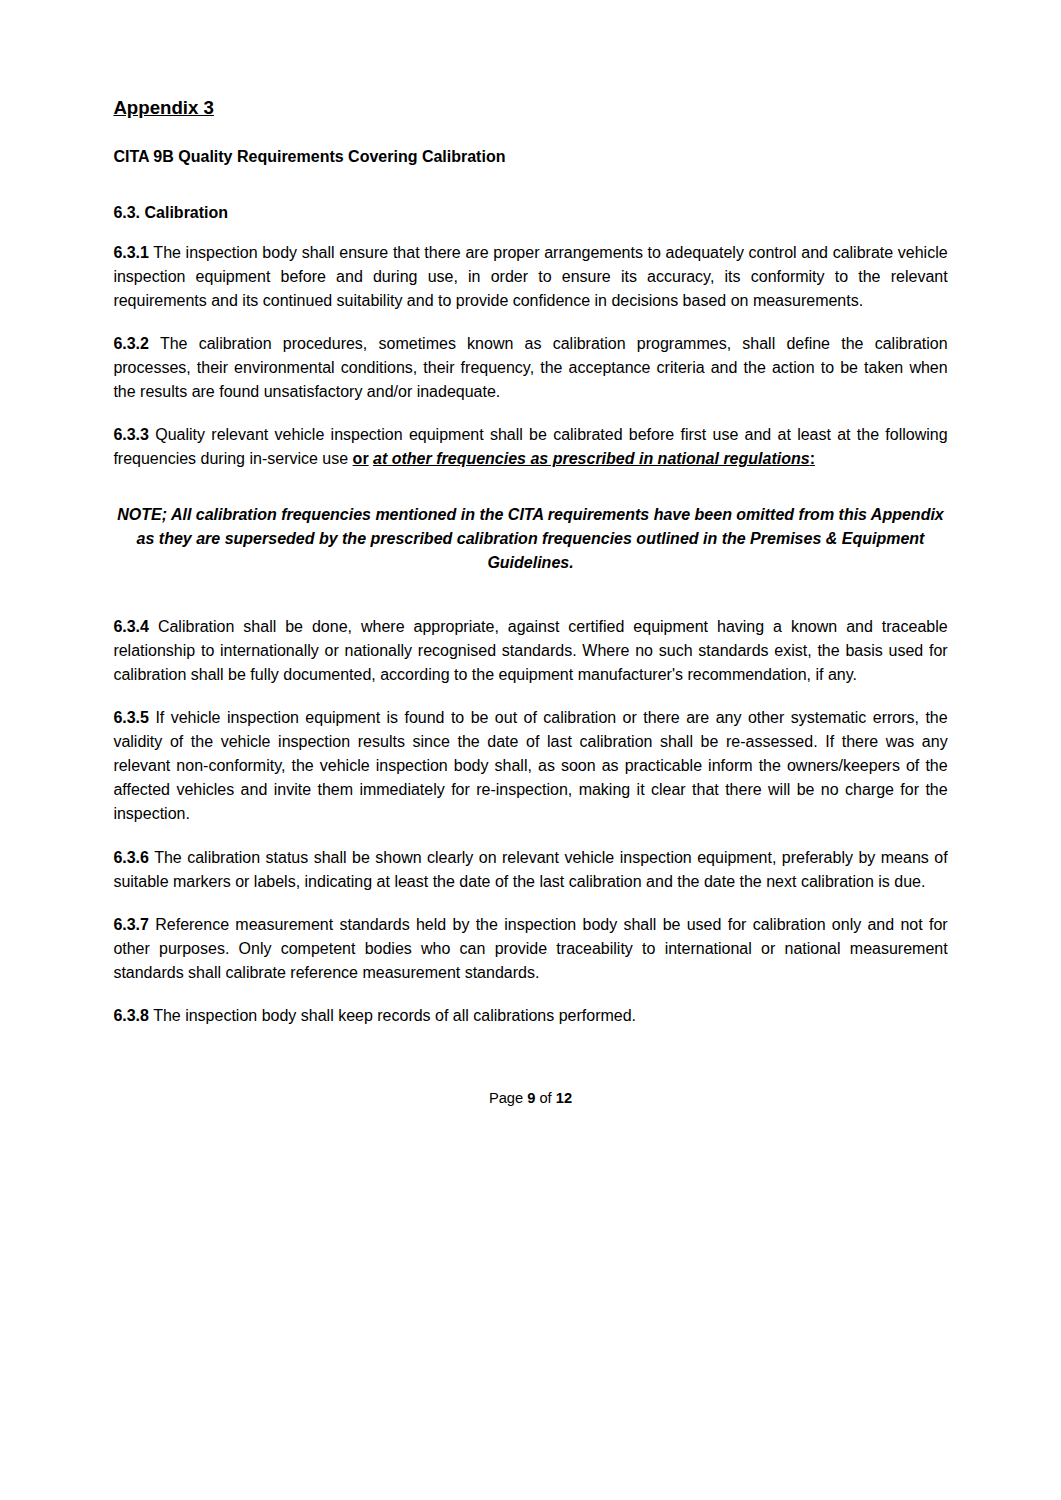Appendix 3
CITA 9B Quality Requirements Covering Calibration
6.3. Calibration
6.3.1 The inspection body shall ensure that there are proper arrangements to adequately control and calibrate vehicle inspection equipment before and during use, in order to ensure its accuracy, its conformity to the relevant requirements and its continued suitability and to provide confidence in decisions based on measurements.
6.3.2 The calibration procedures, sometimes known as calibration programmes, shall define the calibration processes, their environmental conditions, their frequency, the acceptance criteria and the action to be taken when the results are found unsatisfactory and/or inadequate.
6.3.3 Quality relevant vehicle inspection equipment shall be calibrated before first use and at least at the following frequencies during in-service use or at other frequencies as prescribed in national regulations:
NOTE; All calibration frequencies mentioned in the CITA requirements have been omitted from this Appendix as they are superseded by the prescribed calibration frequencies outlined in the Premises & Equipment Guidelines.
6.3.4 Calibration shall be done, where appropriate, against certified equipment having a known and traceable relationship to internationally or nationally recognised standards. Where no such standards exist, the basis used for calibration shall be fully documented, according to the equipment manufacturer's recommendation, if any.
6.3.5 If vehicle inspection equipment is found to be out of calibration or there are any other systematic errors, the validity of the vehicle inspection results since the date of last calibration shall be re-assessed. If there was any relevant non-conformity, the vehicle inspection body shall, as soon as practicable inform the owners/keepers of the affected vehicles and invite them immediately for re-inspection, making it clear that there will be no charge for the inspection.
6.3.6 The calibration status shall be shown clearly on relevant vehicle inspection equipment, preferably by means of suitable markers or labels, indicating at least the date of the last calibration and the date the next calibration is due.
6.3.7 Reference measurement standards held by the inspection body shall be used for calibration only and not for other purposes. Only competent bodies who can provide traceability to international or national measurement standards shall calibrate reference measurement standards.
6.3.8 The inspection body shall keep records of all calibrations performed.
Page 9 of 12